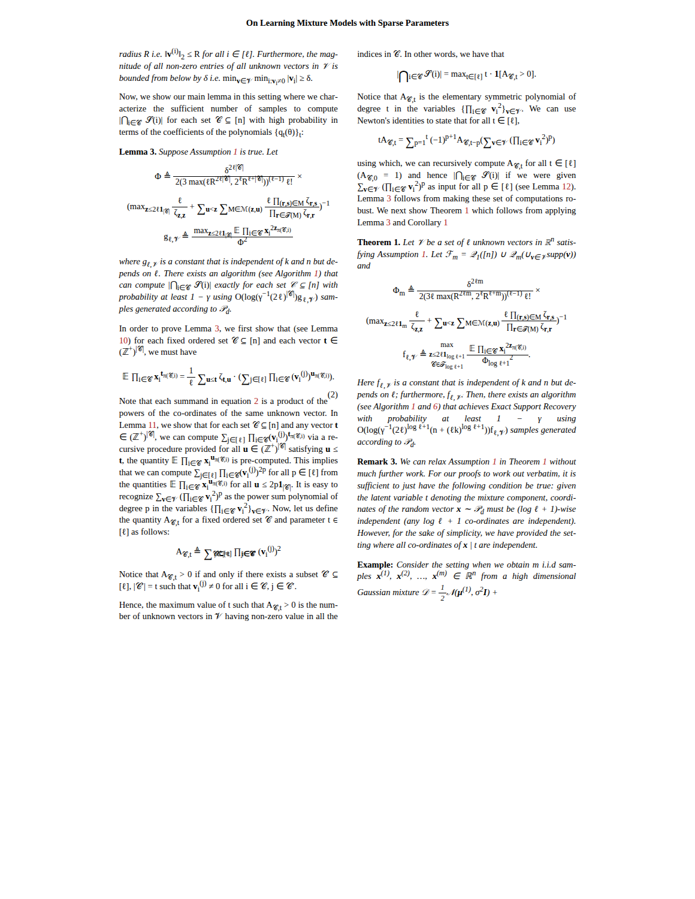On Learning Mixture Models with Sparse Parameters
radius R i.e. ‖v(i)‖2 ≤ R for all i ∈ [ℓ]. Furthermore, the magnitude of all non-zero entries of all unknown vectors in 𝒱 is bounded from below by δ i.e. minv∈𝒱 mini:vi≠0 |vi| ≥ δ.
Now, we show our main lemma in this setting where we characterize the sufficient number of samples to compute |⋂i∈𝒞 𝒮(i)| for each set 𝒞 ⊆ [n] with high probability in terms of the coefficients of the polynomials {qt(θ)}t:
Lemma 3. Suppose Assumption 1 is true. Let
Φ ≜ δ2ℓ|𝒞|2(3 max(ℓR2ℓ|𝒞|, 2ℓRℓ+|𝒞|))(ℓ−1) ℓ! ×
(maxz≤2ℓ1|𝒞| ℓζz,z + ∑u<z ∑M∈ℳ(z,u) ℓ ∏(r,s)∈M ζr,s∏r∈𝒯(M) ζr,r)−1
gℓ,𝒱 ≜ maxz≤2ℓ1|𝒞| 𝔼 ∏i∈𝒞 xi2zπ(𝒞,i) Φ2
where gℓ,𝒱 is a constant that is independent of k and n but depends on ℓ. There exists an algorithm (see Algorithm 1) that can compute |⋂i∈𝒞 𝒮(i)| exactly for each set 𝒞 ⊆ [n] with probability at least 1 − γ using O(log(γ−1(2ℓ)|𝒞|)gℓ,𝒱) samples generated according to 𝒫d.
In order to prove Lemma 3, we first show that (see Lemma 10) for each fixed ordered set 𝒞 ⊆ [n] and each vector t ∈ (ℤ+)|𝒞|, we must have
𝔼 ∏i∈𝒞 xitπ(𝒞,i) = 1 ℓ ∑u≤t ζt,u · (∑j∈[ℓ] ∏i∈𝒞 (vi(j))uπ(𝒞,i)). (2)
Note that each summand in equation 2 is a product of the powers of the co-ordinates of the same unknown vector. In Lemma 11, we show that for each set 𝒞 ⊆ [n] and any vector t ∈ (ℤ+)|𝒞|, we can compute ∑j∈[ℓ] ∏i∈𝒞(vi(j))tπ(𝒞,i) via a recursive procedure provided for all u ∈ (ℤ+)|𝒞| satisfying u ≤ t, the quantity 𝔼 ∏i∈𝒞 xiuπ(𝒞,i) is pre-computed. This implies that we can compute ∑j∈[ℓ] ∏i∈𝒞(vi(j))2p for all p ∈ [ℓ] from the quantities 𝔼 ∏i∈𝒞 xiuπ(𝒞,i) for all u ≤ 2p1|𝒞|. It is easy to recognize ∑v∈𝒱 (∏i∈𝒞 vi2)p as the power sum polynomial of degree p in the variables {∏i∈𝒞 vi2}v∈𝒱. Now, let us define the quantity A𝒞,t for a fixed ordered set 𝒞 and parameter t ∈ [ℓ] as follows:
A𝒞,t ≜ ∑𝒞′⊆[ℓ]
|𝒞′|=t ∏i∈𝒞
j∈𝒞′ (vi(j))2
Notice that A𝒞,t > 0 if and only if there exists a subset 𝒞′ ⊆ [ℓ], |𝒞′| = t such that vi(j) ≠ 0 for all i ∈ 𝒞, j ∈ 𝒞′.
Hence, the maximum value of t such that A𝒞,t > 0 is the number of unknown vectors in 𝒱 having non-zero value in all the indices in 𝒞. In other words, we have that
|⋂i∈𝒞 𝒮(i)| = maxt∈[ℓ] t · 1[A𝒞,t > 0].
Notice that A𝒞,t is the elementary symmetric polynomial of degree t in the variables {∏i∈𝒞 vi2}v∈𝒱. We can use Newton's identities to state that for all t ∈ [ℓ],
tA𝒞,t = ∑p=1t (−1)p+1A𝒞,t−p(∑v∈𝒱 (∏i∈𝒞 vi2)p)
using which, we can recursively compute A𝒞,t for all t ∈ [ℓ] (A𝒞,0 = 1) and hence |⋂i∈𝒞 𝒮(i)| if we were given ∑v∈𝒱 (∏i∈𝒞 vi2)p as input for all p ∈ [ℓ] (see Lemma 12). Lemma 3 follows from making these set of computations robust. We next show Theorem 1 which follows from applying Lemma 3 and Corollary 1
Theorem 1. Let 𝒱 be a set of ℓ unknown vectors in ℝn satisfying Assumption 1. Let ℱm = 𝒬1([n]) ∪ 𝒬m(∪v∈𝒱supp(v)) and
Φm ≜ δ2ℓm 2(3ℓ max(R2ℓm, 2ℓRℓ+m))(ℓ−1) ℓ! ×
(maxz≤2ℓ1m ℓζz,z + ∑u<z ∑M∈ℳ(z,u) ℓ ∏(r,s)∈M ζr,s∏r∈𝒯(M) ζr,r)−1
fℓ,𝒱 ≜ max
z≤2ℓ1log ℓ+1
𝒞∈ℱlog ℓ+1 𝔼 ∏i∈𝒞 xi2zπ(𝒞,i) Φlog ℓ+12.
Here fℓ,𝒱 is a constant that is independent of k and n but depends on ℓ; furthermore, fℓ,𝒱. Then, there exists an algorithm (see Algorithm 1 and 6) that achieves Exact Support Recovery with probability at least 1 − γ using O(log(γ−1(2ℓ)log ℓ+1(n + (ℓk)log ℓ+1))fℓ,𝒱) samples generated according to 𝒫d.
Remark 3. We can relax Assumption 1 in Theorem 1 without much further work. For our proofs to work out verbatim, it is sufficient to just have the following condition be true: given the latent variable t denoting the mixture component, coordinates of the random vector x ∼ 𝒫d must be (log ℓ + 1)-wise independent (any log ℓ + 1 co-ordinates are independent). However, for the sake of simplicity, we have provided the setting where all co-ordinates of x | t are independent.
Example: Consider the setting when we obtain m i.i.d samples x(1), x(2), …, x(m) ∈ ℝn from a high dimensional Gaussian mixture 𝒟 = 12 𝒩(μ(1), σ2I) +